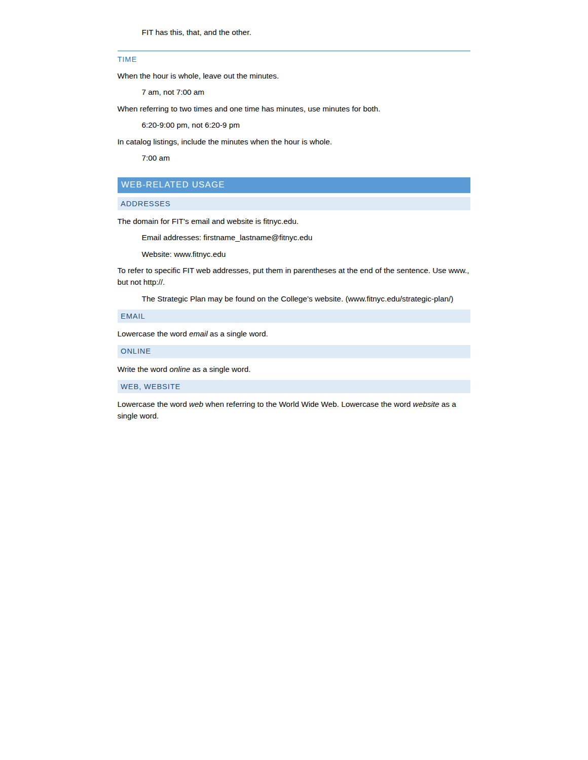FIT has this, that, and the other.
Time
When the hour is whole, leave out the minutes.
7 am, not 7:00 am
When referring to two times and one time has minutes, use minutes for both.
6:20-9:00 pm, not 6:20-9 pm
In catalog listings, include the minutes when the hour is whole.
7:00 am
Web-Related Usage
Addresses
The domain for FIT’s email and website is fitnyc.edu.
Email addresses: firstname_lastname@fitnyc.edu
Website: www.fitnyc.edu
To refer to specific FIT web addresses, put them in parentheses at the end of the sentence. Use www., but not http://.
The Strategic Plan may be found on the College’s website. (www.fitnyc.edu/strategic-plan/)
Email
Lowercase the word email as a single word.
Online
Write the word online as a single word.
Web, Website
Lowercase the word web when referring to the World Wide Web. Lowercase the word website as a single word.